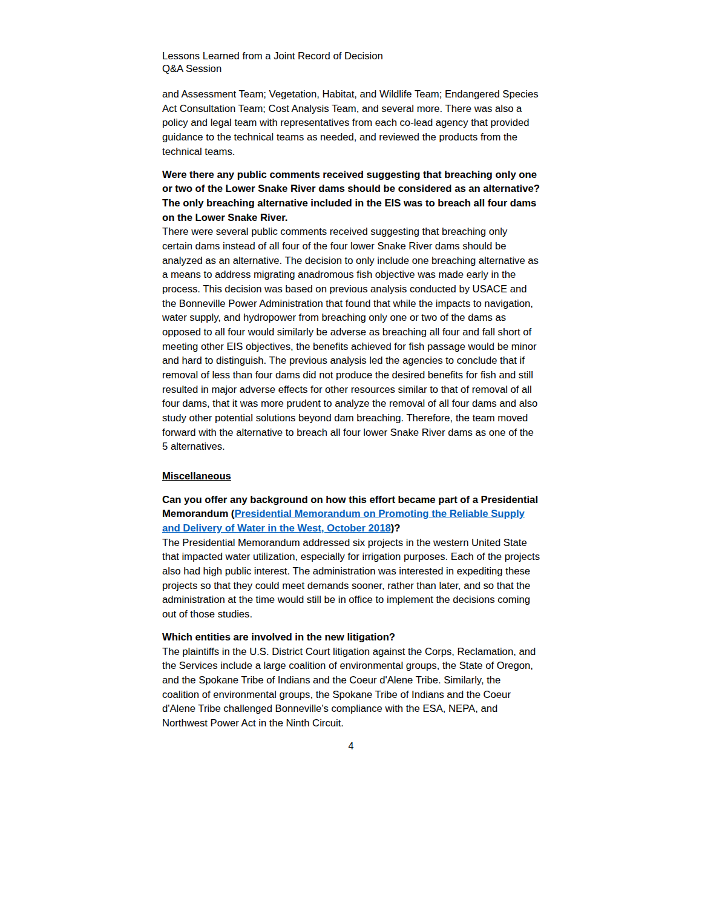Lessons Learned from a Joint Record of Decision
Q&A Session
and Assessment Team; Vegetation, Habitat, and Wildlife Team; Endangered Species Act Consultation Team; Cost Analysis Team, and several more. There was also a policy and legal team with representatives from each co-lead agency that provided guidance to the technical teams as needed, and reviewed the products from the technical teams.
Were there any public comments received suggesting that breaching only one or two of the Lower Snake River dams should be considered as an alternative? The only breaching alternative included in the EIS was to breach all four dams on the Lower Snake River.
There were several public comments received suggesting that breaching only certain dams instead of all four of the four lower Snake River dams should be analyzed as an alternative. The decision to only include one breaching alternative as a means to address migrating anadromous fish objective was made early in the process. This decision was based on previous analysis conducted by USACE and the Bonneville Power Administration that found that while the impacts to navigation, water supply, and hydropower from breaching only one or two of the dams as opposed to all four would similarly be adverse as breaching all four and fall short of meeting other EIS objectives, the benefits achieved for fish passage would be minor and hard to distinguish. The previous analysis led the agencies to conclude that if removal of less than four dams did not produce the desired benefits for fish and still resulted in major adverse effects for other resources similar to that of removal of all four dams, that it was more prudent to analyze the removal of all four dams and also study other potential solutions beyond dam breaching. Therefore, the team moved forward with the alternative to breach all four lower Snake River dams as one of the 5 alternatives.
Miscellaneous
Can you offer any background on how this effort became part of a Presidential Memorandum (Presidential Memorandum on Promoting the Reliable Supply and Delivery of Water in the West, October 2018)?
The Presidential Memorandum addressed six projects in the western United State that impacted water utilization, especially for irrigation purposes. Each of the projects also had high public interest. The administration was interested in expediting these projects so that they could meet demands sooner, rather than later, and so that the administration at the time would still be in office to implement the decisions coming out of those studies.
Which entities are involved in the new litigation?
The plaintiffs in the U.S. District Court litigation against the Corps, Reclamation, and the Services include a large coalition of environmental groups, the State of Oregon, and the Spokane Tribe of Indians and the Coeur d'Alene Tribe. Similarly, the coalition of environmental groups, the Spokane Tribe of Indians and the Coeur d'Alene Tribe challenged Bonneville's compliance with the ESA, NEPA, and Northwest Power Act in the Ninth Circuit.
4